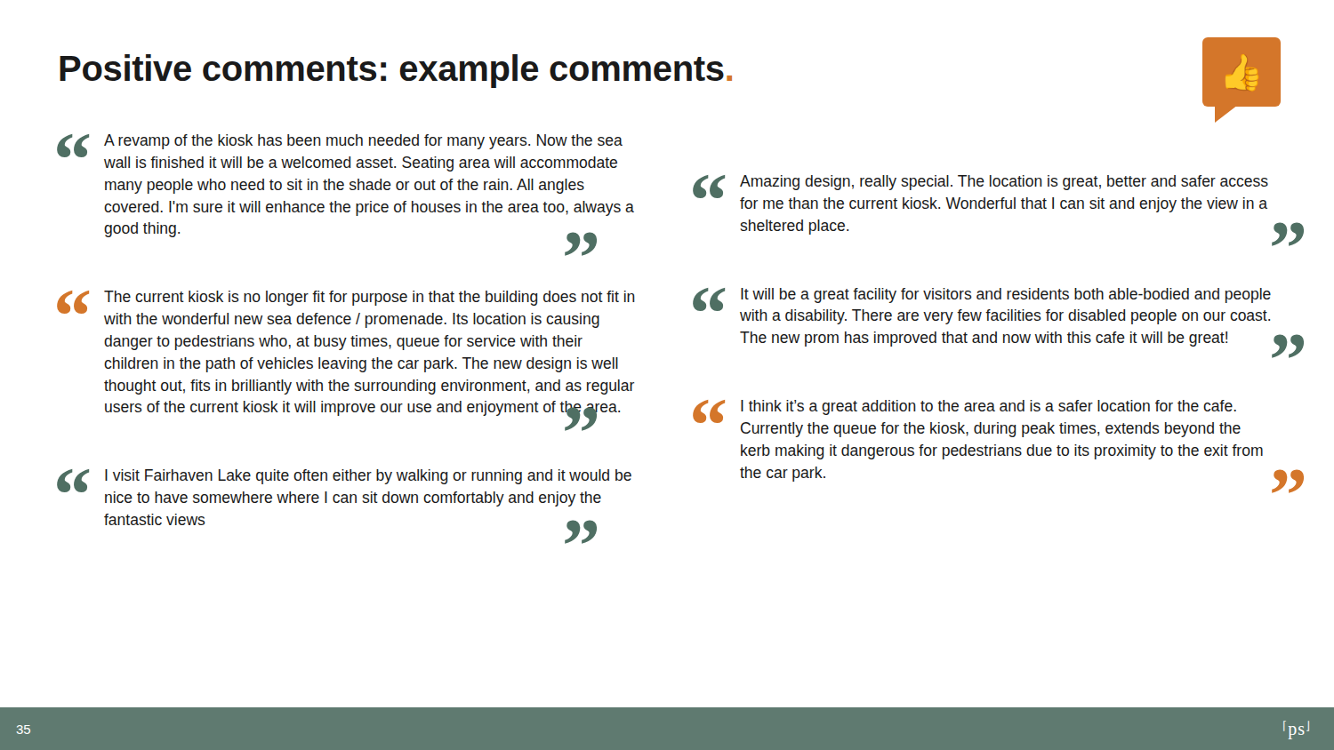Positive comments: example comments.
👍
“
A revamp of the kiosk has been much needed for many years. Now the sea wall is finished it will be a welcomed asset. Seating area will accommodate many people who need to sit in the shade or out of the rain. All angles covered. I'm sure it will enhance the price of houses in the area too, always a good thing.
”
“
The current kiosk is no longer fit for purpose in that the building does not fit in with the wonderful new sea defence / promenade. Its location is causing danger to pedestrians who, at busy times, queue for service with their children in the path of vehicles leaving the car park. The new design is well thought out, fits in brilliantly with the surrounding environment, and as regular users of the current kiosk it will improve our use and enjoyment of the area.
”
“
I visit Fairhaven Lake quite often either by walking or running and it would be nice to have somewhere where I can sit down comfortably and enjoy the fantastic views
”
“
Amazing design, really special. The location is great, better and safer access for me than the current kiosk. Wonderful that I can sit and enjoy the view in a sheltered place.
”
“
It will be a great facility for visitors and residents both able-bodied and people with a disability. There are very few facilities for disabled people on our coast. The new prom has improved that and now with this cafe it will be great!
”
“
I think it’s a great addition to the area and is a safer location for the cafe. Currently the queue for the kiosk, during peak times, extends beyond the kerb making it dangerous for pedestrians due to its proximity to the exit from the car park.
”
35 ⌈ps⌋